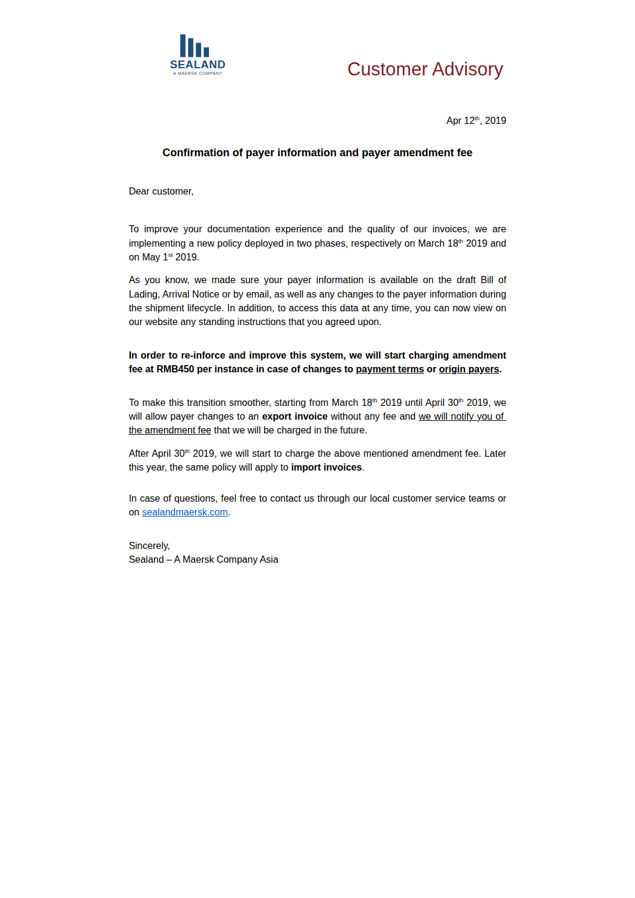Sealand, A Maersk Company SEALAND A MAERSK COMPANY
Customer Advisory
Apr 12th, 2019
Confirmation of payer information and payer amendment fee
Dear customer,
To improve your documentation experience and the quality of our invoices, we are implementing a new policy deployed in two phases, respectively on March 18th 2019 and on May 1st 2019.
As you know, we made sure your payer information is available on the draft Bill of Lading, Arrival Notice or by email, as well as any changes to the payer information during the shipment lifecycle. In addition, to access this data at any time, you can now view on our website any standing instructions that you agreed upon.
In order to re-inforce and improve this system, we will start charging amendment fee at RMB450 per instance in case of changes to payment terms or origin payers.
To make this transition smoother, starting from March 18th 2019 until April 30th 2019, we will allow payer changes to an export invoice without any fee and we will notify you of the amendment fee that we will be charged in the future.
After April 30th 2019, we will start to charge the above mentioned amendment fee. Later this year, the same policy will apply to import invoices.
In case of questions, feel free to contact us through our local customer service teams or on sealandmaersk.com.
Sincerely,
Sealand – A Maersk Company Asia